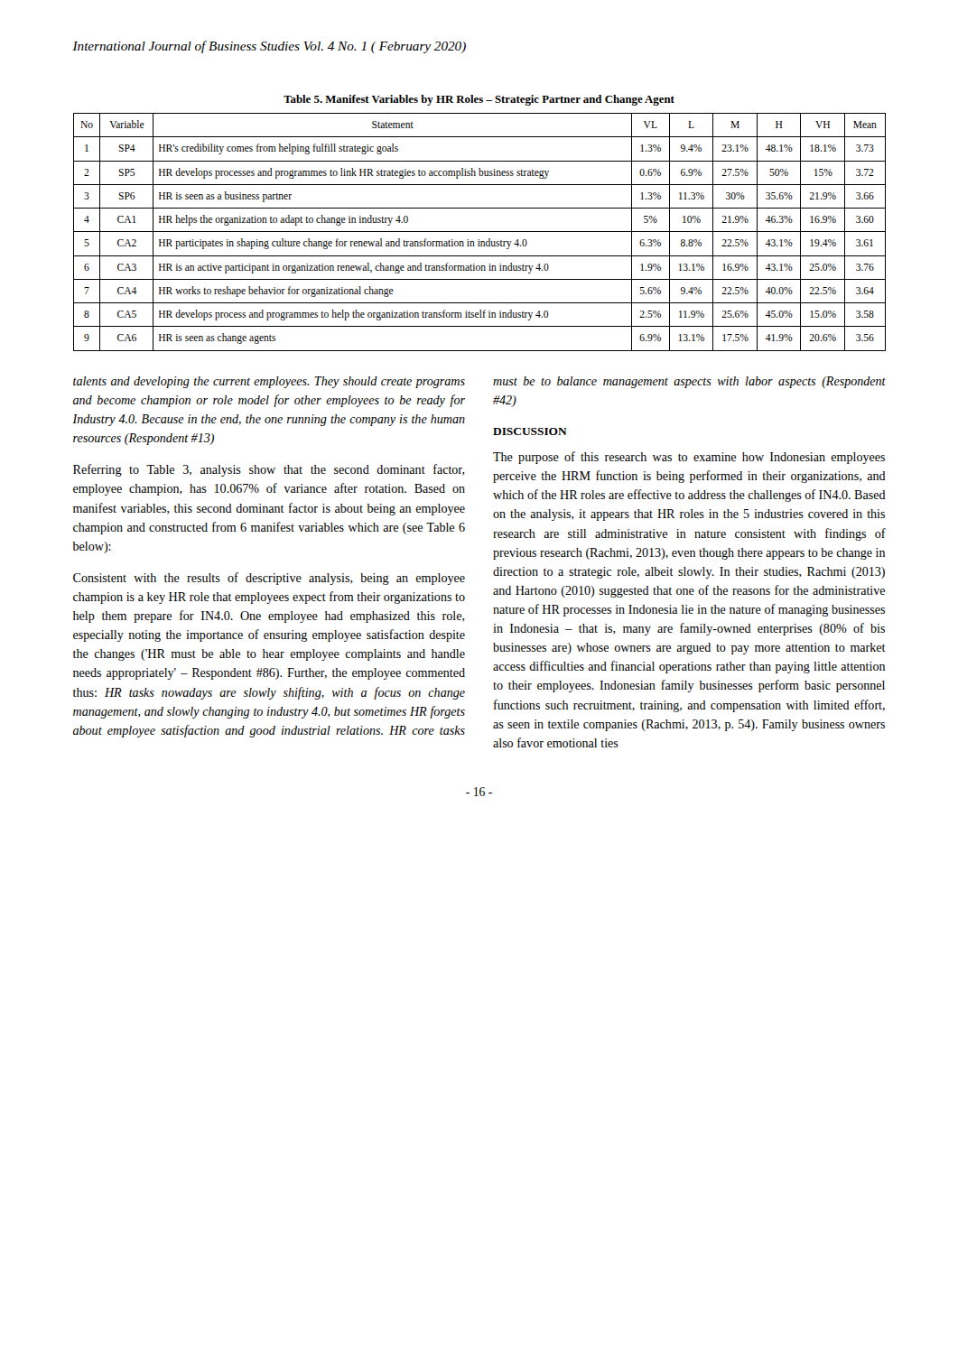International Journal of Business Studies Vol. 4 No. 1 ( February 2020)
Table 5. Manifest Variables by HR Roles – Strategic Partner and Change Agent
| No | Variable | Statement | VL | L | M | H | VH | Mean |
| --- | --- | --- | --- | --- | --- | --- | --- | --- |
| 1 | SP4 | HR's credibility comes from helping fulfill strategic goals | 1.3% | 9.4% | 23.1% | 48.1% | 18.1% | 3.73 |
| 2 | SP5 | HR develops processes and programmes to link HR strategies to accomplish business strategy | 0.6% | 6.9% | 27.5% | 50% | 15% | 3.72 |
| 3 | SP6 | HR is seen as a business partner | 1.3% | 11.3% | 30% | 35.6% | 21.9% | 3.66 |
| 4 | CA1 | HR helps the organization to adapt to change in industry 4.0 | 5% | 10% | 21.9% | 46.3% | 16.9% | 3.60 |
| 5 | CA2 | HR participates in shaping culture change for renewal and transformation in industry 4.0 | 6.3% | 8.8% | 22.5% | 43.1% | 19.4% | 3.61 |
| 6 | CA3 | HR is an active participant in organization renewal, change and transformation in industry 4.0 | 1.9% | 13.1% | 16.9% | 43.1% | 25.0% | 3.76 |
| 7 | CA4 | HR works to reshape behavior for organizational change | 5.6% | 9.4% | 22.5% | 40.0% | 22.5% | 3.64 |
| 8 | CA5 | HR develops process and programmes to help the organization transform itself in industry 4.0 | 2.5% | 11.9% | 25.6% | 45.0% | 15.0% | 3.58 |
| 9 | CA6 | HR is seen as change agents | 6.9% | 13.1% | 17.5% | 41.9% | 20.6% | 3.56 |
talents and developing the current employees. They should create programs and become champion or role model for other employees to be ready for Industry 4.0. Because in the end, the one running the company is the human resources (Respondent #13)
Referring to Table 3, analysis show that the second dominant factor, employee champion, has 10.067% of variance after rotation. Based on manifest variables, this second dominant factor is about being an employee champion and constructed from 6 manifest variables which are (see Table 6 below):
Consistent with the results of descriptive analysis, being an employee champion is a key HR role that employees expect from their organizations to help them prepare for IN4.0. One employee had emphasized this role, especially noting the importance of ensuring employee satisfaction despite the changes ('HR must be able to hear employee complaints and handle needs appropriately' – Respondent #86). Further, the employee commented thus: HR tasks nowadays are slowly shifting, with a focus on change management, and slowly changing to industry 4.0, but sometimes HR forgets about employee satisfaction and good industrial relations. HR core tasks must be to balance management aspects with labor aspects (Respondent #42)
DISCUSSION
The purpose of this research was to examine how Indonesian employees perceive the HRM function is being performed in their organizations, and which of the HR roles are effective to address the challenges of IN4.0. Based on the analysis, it appears that HR roles in the 5 industries covered in this research are still administrative in nature consistent with findings of previous research (Rachmi, 2013), even though there appears to be change in direction to a strategic role, albeit slowly. In their studies, Rachmi (2013) and Hartono (2010) suggested that one of the reasons for the administrative nature of HR processes in Indonesia lie in the nature of managing businesses in Indonesia – that is, many are family-owned enterprises (80% of bis businesses are) whose owners are argued to pay more attention to market access difficulties and financial operations rather than paying little attention to their employees. Indonesian family businesses perform basic personnel functions such recruitment, training, and compensation with limited effort, as seen in textile companies (Rachmi, 2013, p. 54). Family business owners also favor emotional ties
- 16 -